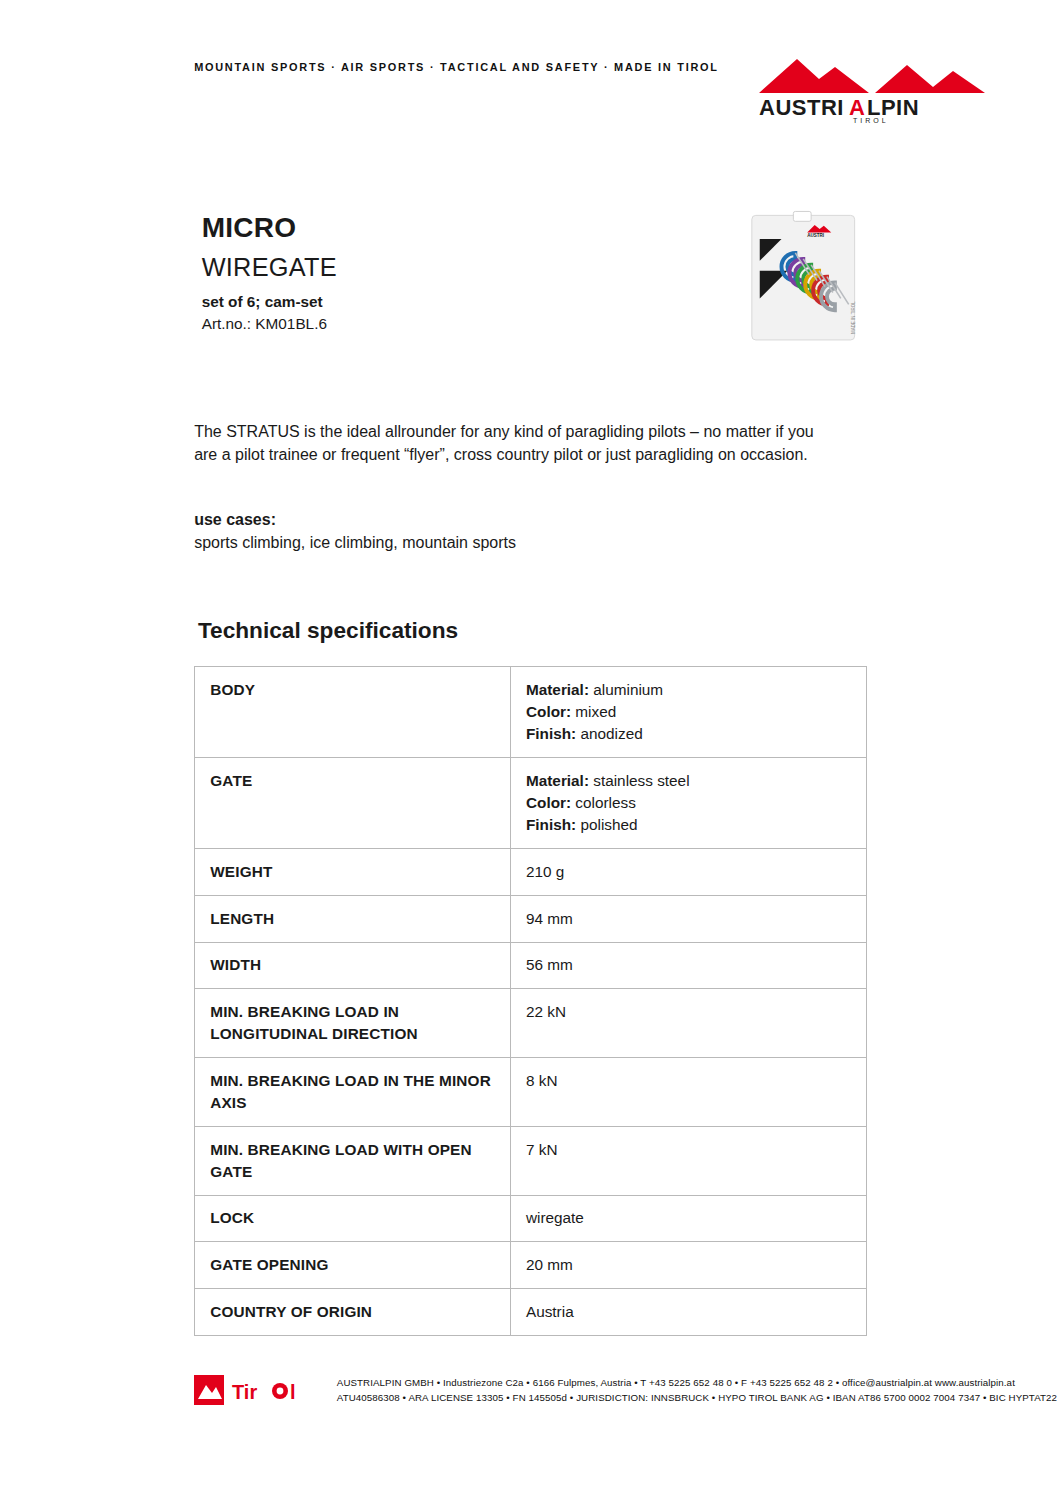Mountain Sports · Air Sports · Tactical and Safety · Made in Tirol
AUSTRI A LPIN TIROL
MICRO
WIREGATE
set of 6; cam-set
Art.no.: KM01BL.6
AUSTRI MADE IN TIROL
The STRATUS is the ideal allrounder for any kind of paragliding pilots – no matter if you are a pilot trainee or frequent “flyer”, cross country pilot or just paragliding on occasion.
use cases:
sports climbing, ice climbing, mountain sports
Technical specifications
| Body | Material: aluminium Color: mixed Finish: anodized |
| Gate | Material: stainless steel Color: colorless Finish: polished |
| Weight | 210 g |
| Length | 94 mm |
| Width | 56 mm |
| Min. breaking load in longitudinal direction | 22 kN |
| Min. breaking load in the minor axis | 8 kN |
| Min. breaking load with open gate | 7 kN |
| Lock | wiregate |
| Gate opening | 20 mm |
| Country of origin | Austria |
Tir l
AUSTRIALPIN GMBH • Industriezone C2a • 6166 Fulpmes, Austria • T +43 5225 652 48 0 • F +43 5225 652 48 2 • office@austrialpin.at www.austrialpin.at
ATU40586308 • ARA LICENSE 13305 • FN 145505d • JURISDICTION: INNSBRUCK • HYPO TIROL BANK AG • IBAN AT86 5700 0002 7004 7347 • BIC HYPTAT22